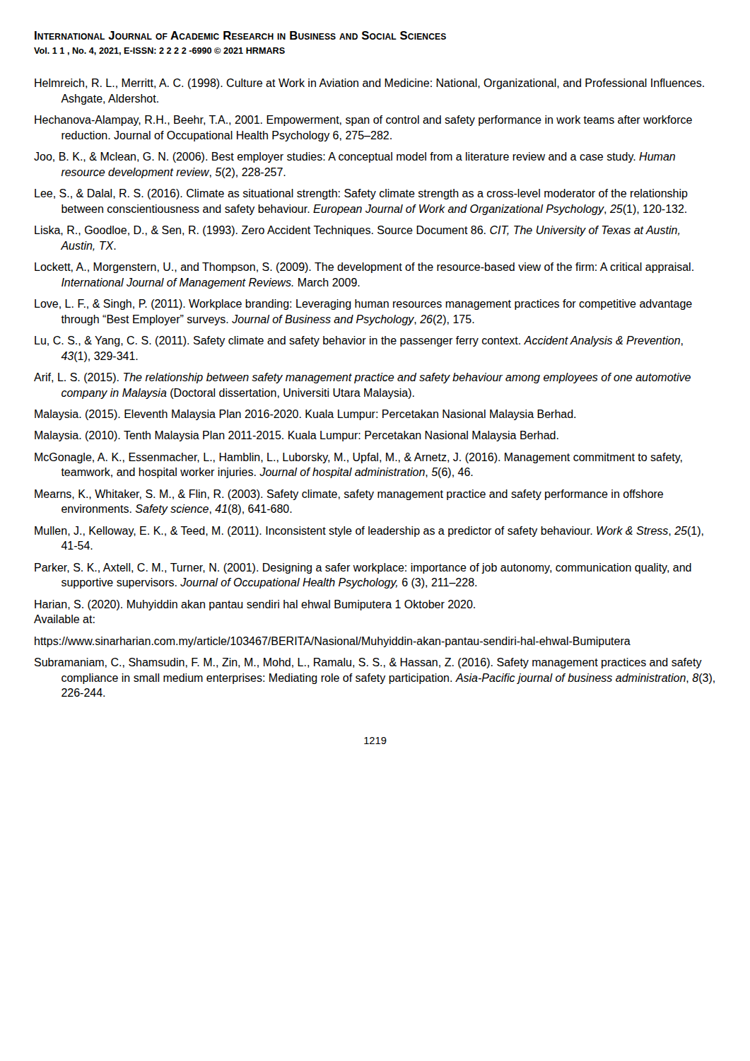International Journal of Academic Research in Business and Social Sciences
Vol. 1 1 , No. 4, 2021, E-ISSN: 2 2 2 2 -6990 © 2021 HRMARS
Helmreich, R. L., Merritt, A. C. (1998). Culture at Work in Aviation and Medicine: National, Organizational, and Professional Influences. Ashgate, Aldershot.
Hechanova-Alampay, R.H., Beehr, T.A., 2001. Empowerment, span of control and safety performance in work teams after workforce reduction. Journal of Occupational Health Psychology 6, 275–282.
Joo, B. K., & Mclean, G. N. (2006). Best employer studies: A conceptual model from a literature review and a case study. Human resource development review, 5(2), 228-257.
Lee, S., & Dalal, R. S. (2016). Climate as situational strength: Safety climate strength as a cross-level moderator of the relationship between conscientiousness and safety behaviour. European Journal of Work and Organizational Psychology, 25(1), 120-132.
Liska, R., Goodloe, D., & Sen, R. (1993). Zero Accident Techniques. Source Document 86. CIT, The University of Texas at Austin, Austin, TX.
Lockett, A., Morgenstern, U., and Thompson, S. (2009). The development of the resource-based view of the firm: A critical appraisal. International Journal of Management Reviews. March 2009.
Love, L. F., & Singh, P. (2011). Workplace branding: Leveraging human resources management practices for competitive advantage through “Best Employer” surveys. Journal of Business and Psychology, 26(2), 175.
Lu, C. S., & Yang, C. S. (2011). Safety climate and safety behavior in the passenger ferry context. Accident Analysis & Prevention, 43(1), 329-341.
Arif, L. S. (2015). The relationship between safety management practice and safety behaviour among employees of one automotive company in Malaysia (Doctoral dissertation, Universiti Utara Malaysia).
Malaysia. (2015). Eleventh Malaysia Plan 2016-2020. Kuala Lumpur: Percetakan Nasional Malaysia Berhad.
Malaysia. (2010). Tenth Malaysia Plan 2011-2015. Kuala Lumpur: Percetakan Nasional Malaysia Berhad.
McGonagle, A. K., Essenmacher, L., Hamblin, L., Luborsky, M., Upfal, M., & Arnetz, J. (2016). Management commitment to safety, teamwork, and hospital worker injuries. Journal of hospital administration, 5(6), 46.
Mearns, K., Whitaker, S. M., & Flin, R. (2003). Safety climate, safety management practice and safety performance in offshore environments. Safety science, 41(8), 641-680.
Mullen, J., Kelloway, E. K., & Teed, M. (2011). Inconsistent style of leadership as a predictor of safety behaviour. Work & Stress, 25(1), 41-54.
Parker, S. K., Axtell, C. M., Turner, N. (2001). Designing a safer workplace: importance of job autonomy, communication quality, and supportive supervisors. Journal of Occupational Health Psychology, 6 (3), 211–228.
Harian, S. (2020). Muhyiddin akan pantau sendiri hal ehwal Bumiputera 1 Oktober 2020. Available at:
https://www.sinarharian.com.my/article/103467/BERITA/Nasional/Muhyiddin-akan-pantau-sendiri-hal-ehwal-Bumiputera
Subramaniam, C., Shamsudin, F. M., Zin, M., Mohd, L., Ramalu, S. S., & Hassan, Z. (2016). Safety management practices and safety compliance in small medium enterprises: Mediating role of safety participation. Asia-Pacific journal of business administration, 8(3), 226-244.
1219